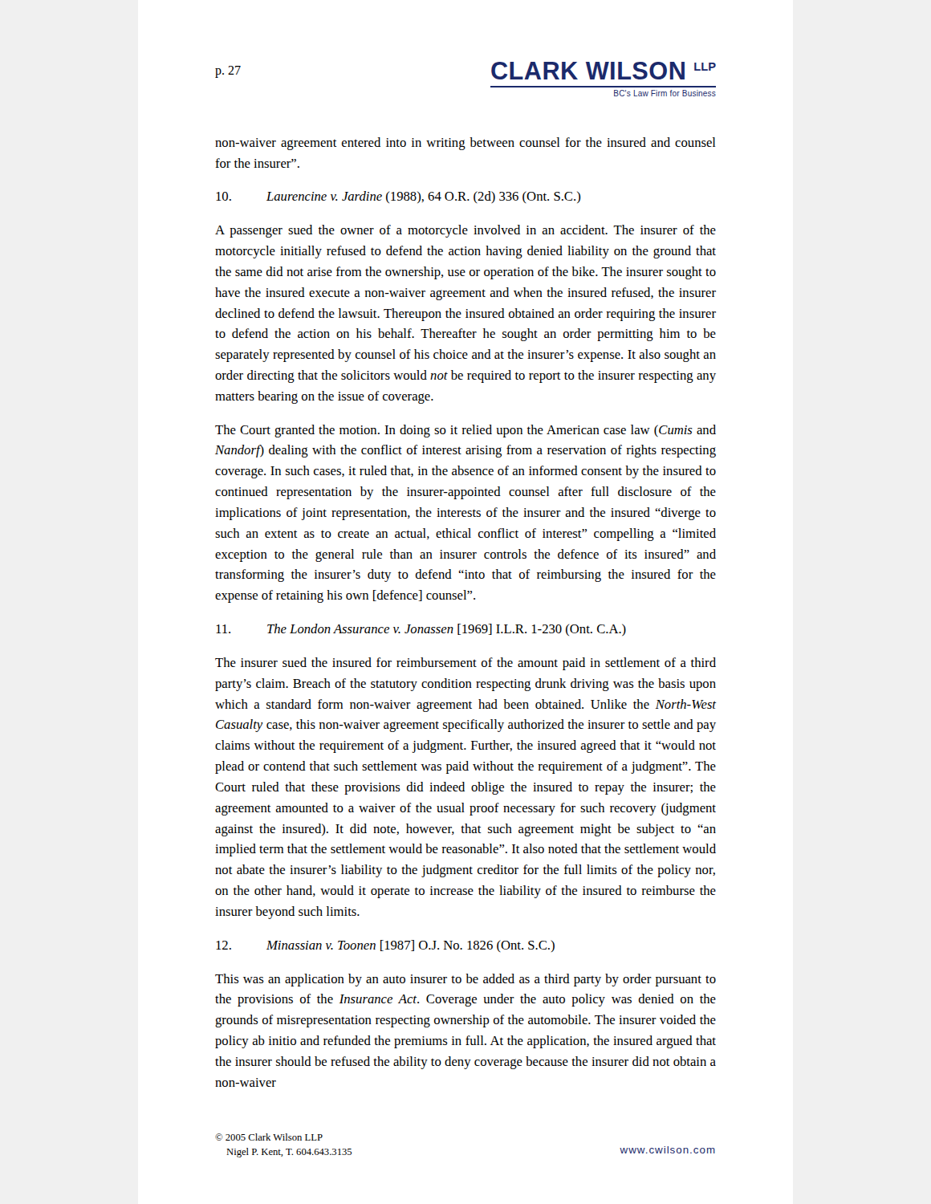p. 27
CLARK WILSON LLP
BC's Law Firm for Business
non-waiver agreement entered into in writing between counsel for the insured and counsel for the insurer”.
10.
Laurencine v. Jardine (1988), 64 O.R. (2d) 336 (Ont. S.C.)
A passenger sued the owner of a motorcycle involved in an accident. The insurer of the motorcycle initially refused to defend the action having denied liability on the ground that the same did not arise from the ownership, use or operation of the bike. The insurer sought to have the insured execute a non-waiver agreement and when the insured refused, the insurer declined to defend the lawsuit. Thereupon the insured obtained an order requiring the insurer to defend the action on his behalf. Thereafter he sought an order permitting him to be separately represented by counsel of his choice and at the insurer’s expense. It also sought an order directing that the solicitors would not be required to report to the insurer respecting any matters bearing on the issue of coverage.
The Court granted the motion. In doing so it relied upon the American case law (Cumis and Nandorf) dealing with the conflict of interest arising from a reservation of rights respecting coverage. In such cases, it ruled that, in the absence of an informed consent by the insured to continued representation by the insurer-appointed counsel after full disclosure of the implications of joint representation, the interests of the insurer and the insured “diverge to such an extent as to create an actual, ethical conflict of interest” compelling a “limited exception to the general rule than an insurer controls the defence of its insured” and transforming the insurer’s duty to defend “into that of reimbursing the insured for the expense of retaining his own [defence] counsel”.
11.
The London Assurance v. Jonassen [1969] I.L.R. 1-230 (Ont. C.A.)
The insurer sued the insured for reimbursement of the amount paid in settlement of a third party’s claim. Breach of the statutory condition respecting drunk driving was the basis upon which a standard form non-waiver agreement had been obtained. Unlike the North-West Casualty case, this non-waiver agreement specifically authorized the insurer to settle and pay claims without the requirement of a judgment. Further, the insured agreed that it “would not plead or contend that such settlement was paid without the requirement of a judgment”. The Court ruled that these provisions did indeed oblige the insured to repay the insurer; the agreement amounted to a waiver of the usual proof necessary for such recovery (judgment against the insured). It did note, however, that such agreement might be subject to “an implied term that the settlement would be reasonable”. It also noted that the settlement would not abate the insurer’s liability to the judgment creditor for the full limits of the policy nor, on the other hand, would it operate to increase the liability of the insured to reimburse the insurer beyond such limits.
12.
Minassian v. Toonen [1987] O.J. No. 1826 (Ont. S.C.)
This was an application by an auto insurer to be added as a third party by order pursuant to the provisions of the Insurance Act. Coverage under the auto policy was denied on the grounds of misrepresentation respecting ownership of the automobile. The insurer voided the policy ab initio and refunded the premiums in full. At the application, the insured argued that the insurer should be refused the ability to deny coverage because the insurer did not obtain a non-waiver
© 2005 Clark Wilson LLP
Nigel P. Kent, T. 604.643.3135
www.cwilson.com